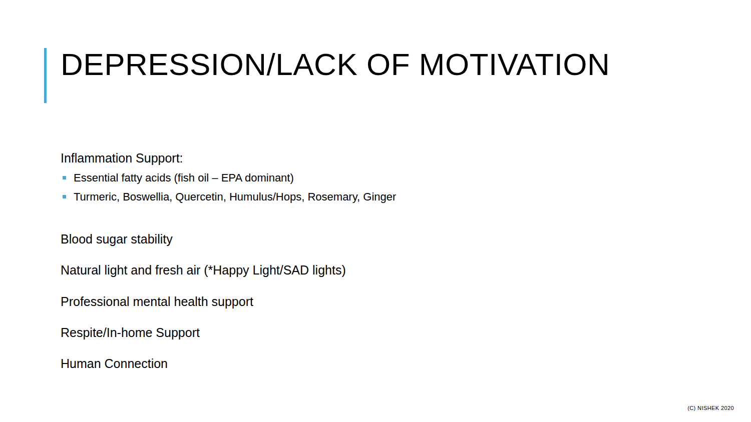Depression/Lack of Motivation
Inflammation Support:
Essential fatty acids (fish oil – EPA dominant)
Turmeric, Boswellia, Quercetin, Humulus/Hops, Rosemary, Ginger
Blood sugar stability
Natural light and fresh air (*Happy Light/SAD lights)
Professional mental health support
Respite/In-home Support
Human Connection
(C) NISHEK 2020